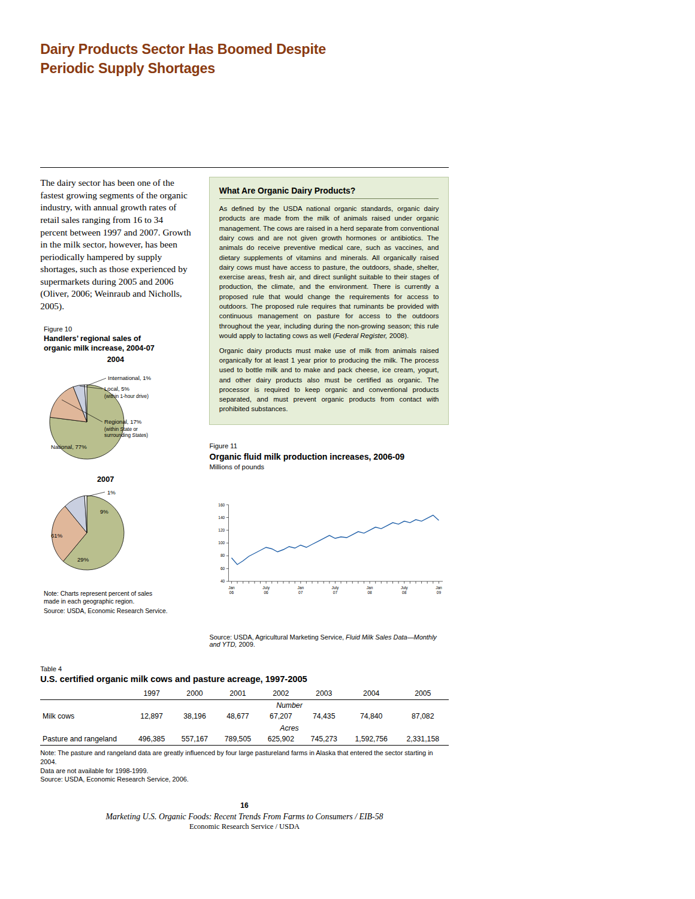Dairy Products Sector Has Boomed Despite
Periodic Supply Shortages
The dairy sector has been one of the fastest growing segments of the organic industry, with annual growth rates of retail sales ranging from 16 to 34 percent between 1997 and 2007. Growth in the milk sector, however, has been periodically hampered by supply shortages, such as those experienced by supermarkets during 2005 and 2006 (Oliver, 2006; Weinraub and Nicholls, 2005).
Figure 10
Handlers’ regional sales of
organic milk increase, 2004-07
2004
International, 1% Local, 5% (within 1-hour drive) Regional, 17% (within State or surrounding States) National, 77%
2007
1% 9% 61% 29%
Note: Charts represent percent of sales
made in each geographic region.
Source: USDA, Economic Research Service.
What Are Organic Dairy Products?
As defined by the USDA national organic standards, organic dairy products are made from the milk of animals raised under organic management. The cows are raised in a herd separate from conventional dairy cows and are not given growth hormones or antibiotics. The animals do receive preventive medical care, such as vaccines, and dietary supplements of vitamins and minerals. All organically raised dairy cows must have access to pasture, the outdoors, shade, shelter, exercise areas, fresh air, and direct sunlight suitable to their stages of production, the climate, and the environment. There is currently a proposed rule that would change the requirements for access to outdoors. The proposed rule requires that ruminants be provided with continuous management on pasture for access to the outdoors throughout the year, including during the non-growing season; this rule would apply to lactating cows as well (Federal Register, 2008).
Organic dairy products must make use of milk from animals raised organically for at least 1 year prior to producing the milk. The process used to bottle milk and to make and pack cheese, ice cream, yogurt, and other dairy products also must be certified as organic. The processor is required to keep organic and conventional products separated, and must prevent organic products from contact with prohibited substances.
Figure 11
Organic fluid milk production increases, 2006-09
Millions of pounds
160 140 120 100 80 60 40 Jan06 July06 Jan07 July07 Jan08 July08 Jan09
Source: USDA, Agricultural Marketing Service, Fluid Milk Sales Data—Monthly and YTD, 2009.
Table 4
U.S. certified organic milk cows and pasture acreage, 1997-2005
| | 1997 | 2000 | 2001 | 2002 | 2003 | 2004 | 2005 |
| --- | --- | --- | --- | --- | --- | --- | --- |
| | Number |
| Milk cows | 12,897 | 38,196 | 48,677 | 67,207 | 74,435 | 74,840 | 87,082 |
| | Acres |
| Pasture and rangeland | 496,385 | 557,167 | 789,505 | 625,902 | 745,273 | 1,592,756 | 2,331,158 |
Note: The pasture and rangeland data are greatly influenced by four large pastureland farms in Alaska that entered the sector starting in 2004.
Data are not available for 1998-1999.
Source: USDA, Economic Research Service, 2006.
16
Marketing U.S. Organic Foods: Recent Trends From Farms to Consumers / EIB-58
Economic Research Service / USDA